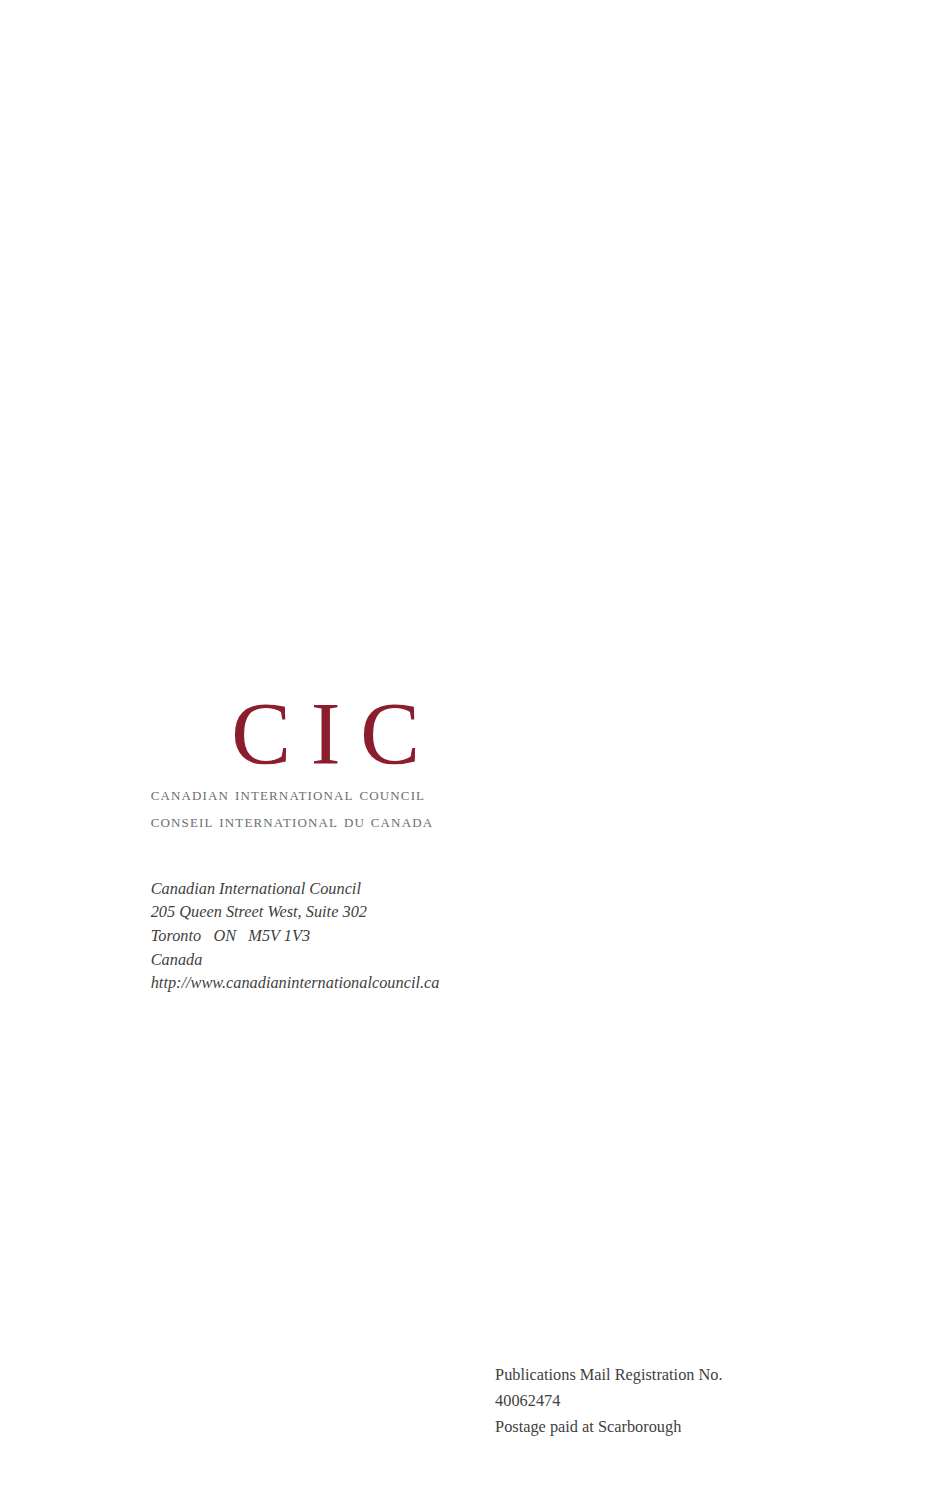CIC
Canadian International Council Conseil International du Canada
Canadian International Council
205 Queen Street West, Suite 302
Toronto ON M5V 1V3
Canada
http://www.canadianinternationalcouncil.ca
Publications Mail Registration No. 40062474
Postage paid at Scarborough